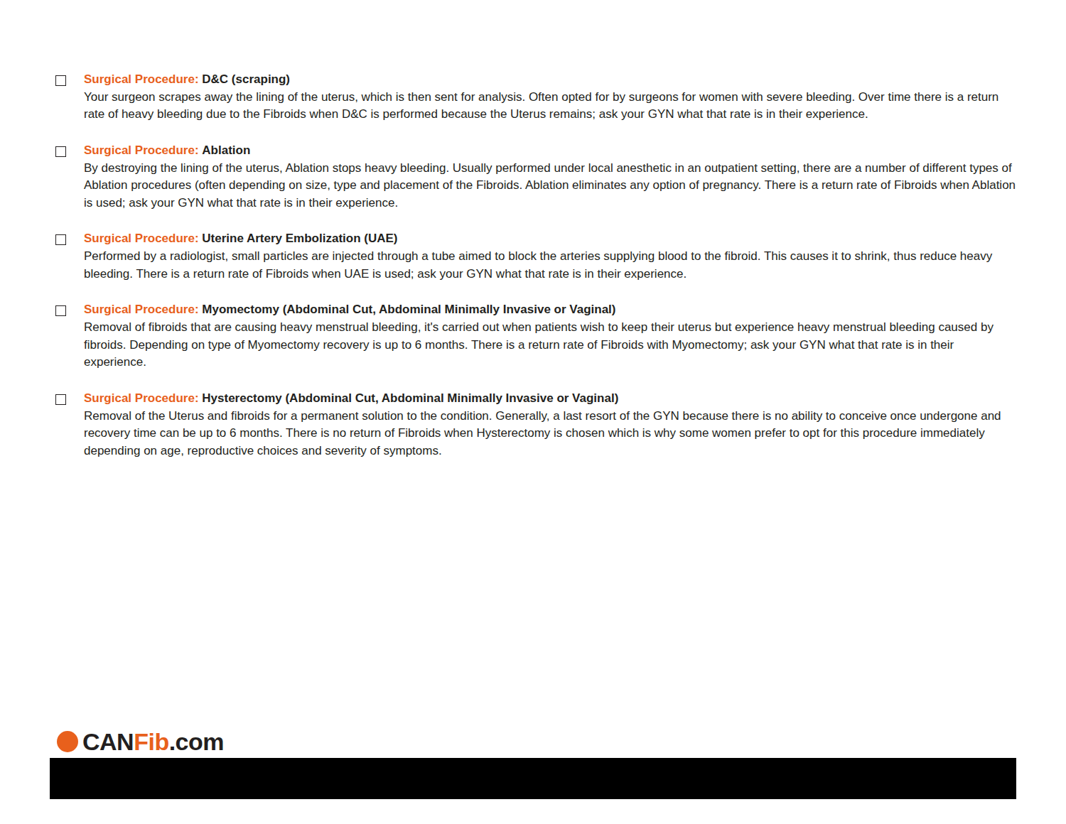Surgical Procedure: D&C (scraping)
Your surgeon scrapes away the lining of the uterus, which is then sent for analysis. Often opted for by surgeons for women with severe bleeding. Over time there is a return rate of heavy bleeding due to the Fibroids when D&C is performed because the Uterus remains; ask your GYN what that rate is in their experience.
Surgical Procedure: Ablation
By destroying the lining of the uterus, Ablation stops heavy bleeding. Usually performed under local anesthetic in an outpatient setting, there are a number of different types of Ablation procedures (often depending on size, type and placement of the Fibroids. Ablation eliminates any option of pregnancy. There is a return rate of Fibroids when Ablation is used; ask your GYN what that rate is in their experience.
Surgical Procedure: Uterine Artery Embolization (UAE)
Performed by a radiologist, small particles are injected through a tube aimed to block the arteries supplying blood to the fibroid. This causes it to shrink, thus reduce heavy bleeding. There is a return rate of Fibroids when UAE is used; ask your GYN what that rate is in their experience.
Surgical Procedure: Myomectomy (Abdominal Cut, Abdominal Minimally Invasive or Vaginal)
Removal of fibroids that are causing heavy menstrual bleeding, it's carried out when patients wish to keep their uterus but experience heavy menstrual bleeding caused by fibroids. Depending on type of Myomectomy recovery is up to 6 months. There is a return rate of Fibroids with Myomectomy; ask your GYN what that rate is in their experience.
Surgical Procedure: Hysterectomy (Abdominal Cut, Abdominal Minimally Invasive or Vaginal)
Removal of the Uterus and fibroids for a permanent solution to the condition. Generally, a last resort of the GYN because there is no ability to conceive once undergone and recovery time can be up to 6 months. There is no return of Fibroids when Hysterectomy is chosen which is why some women prefer to opt for this procedure immediately depending on age, reproductive choices and severity of symptoms.
CAN Fib.com